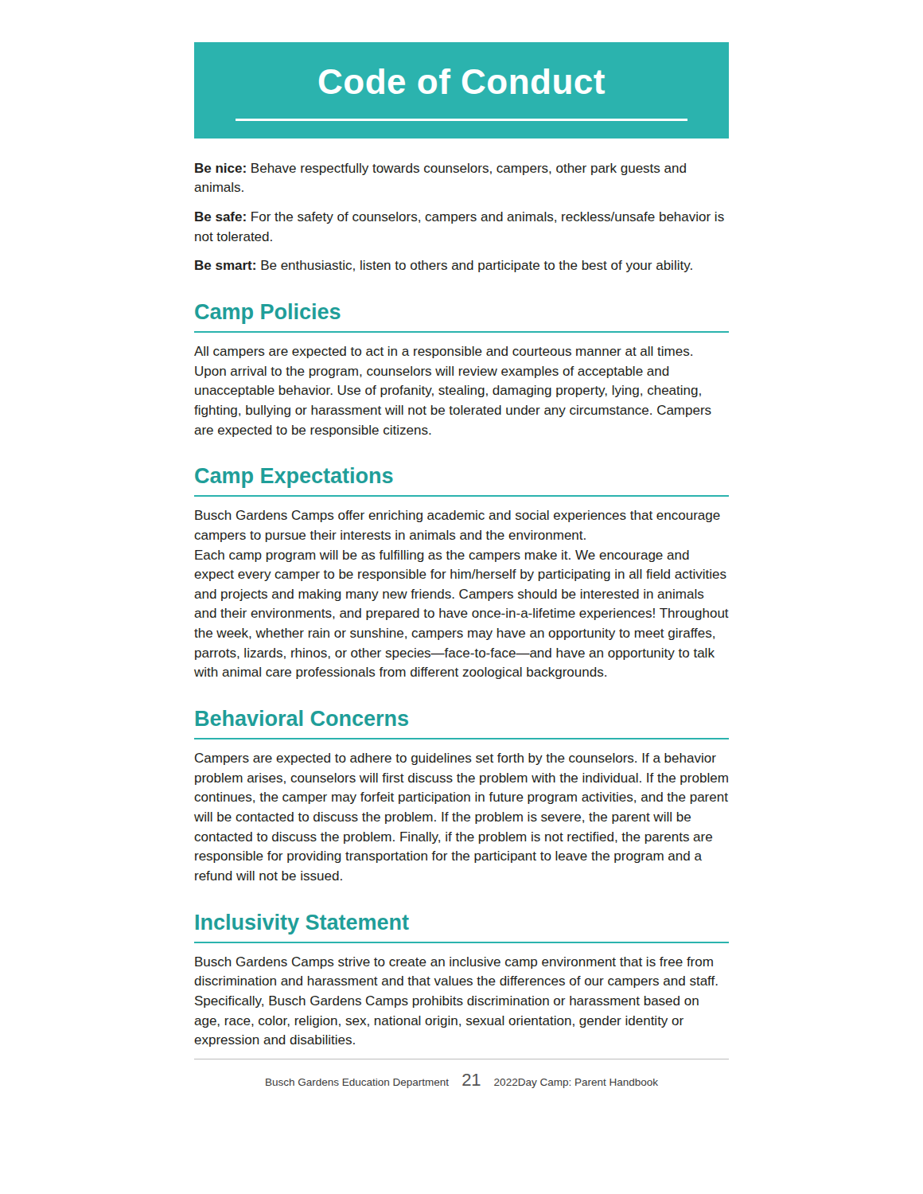Code of Conduct
Be nice: Behave respectfully towards counselors, campers, other park guests and animals.
Be safe: For the safety of counselors, campers and animals, reckless/unsafe behavior is not tolerated.
Be smart: Be enthusiastic, listen to others and participate to the best of your ability.
Camp Policies
All campers are expected to act in a responsible and courteous manner at all times. Upon arrival to the program, counselors will review examples of acceptable and unacceptable behavior. Use of profanity, stealing, damaging property, lying, cheating, fighting, bullying or harassment will not be tolerated under any circumstance. Campers are expected to be responsible citizens.
Camp Expectations
Busch Gardens Camps offer enriching academic and social experiences that encourage campers to pursue their interests in animals and the environment.
Each camp program will be as fulfilling as the campers make it. We encourage and expect every camper to be responsible for him/herself by participating in all field activities and projects and making many new friends. Campers should be interested in animals and their environments, and prepared to have once-in-a-lifetime experiences! Throughout the week, whether rain or sunshine, campers may have an opportunity to meet giraffes, parrots, lizards, rhinos, or other species—face-to-face—and have an opportunity to talk with animal care professionals from different zoological backgrounds.
Behavioral Concerns
Campers are expected to adhere to guidelines set forth by the counselors. If a behavior problem arises, counselors will first discuss the problem with the individual. If the problem continues, the camper may forfeit participation in future program activities, and the parent will be contacted to discuss the problem. If the problem is severe, the parent will be contacted to discuss the problem. Finally, if the problem is not rectified, the parents are responsible for providing transportation for the participant to leave the program and a refund will not be issued.
Inclusivity Statement
Busch Gardens Camps strive to create an inclusive camp environment that is free from discrimination and harassment and that values the differences of our campers and staff. Specifically, Busch Gardens Camps prohibits discrimination or harassment based on age, race, color, religion, sex, national origin, sexual orientation, gender identity or expression and disabilities.
Busch Gardens Education Department 21 2022Day Camp: Parent Handbook